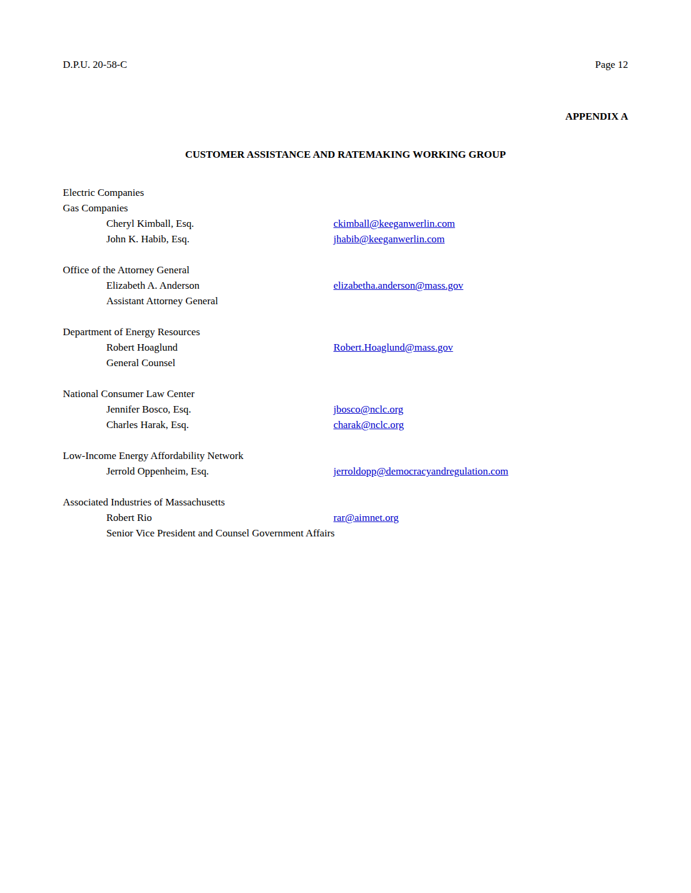D.P.U. 20-58-C Page 12
APPENDIX A
CUSTOMER ASSISTANCE AND RATEMAKING WORKING GROUP
Electric Companies
Gas Companies
| Cheryl Kimball, Esq. | ckimball@keeganwerlin.com |
| John K. Habib, Esq. | jhabib@keeganwerlin.com |
Office of the Attorney General
| Elizabeth A. Anderson | elizabetha.anderson@mass.gov |
Assistant Attorney General
Department of Energy Resources
| Robert Hoaglund | Robert.Hoaglund@mass.gov |
General Counsel
National Consumer Law Center
| Jennifer Bosco, Esq. | jbosco@nclc.org |
| Charles Harak, Esq. | charak@nclc.org |
Low-Income Energy Affordability Network
| Jerrold Oppenheim, Esq. | jerroldopp@democracyandregulation.com |
Associated Industries of Massachusetts
| Robert Rio | rar@aimnet.org |
Senior Vice President and Counsel Government Affairs